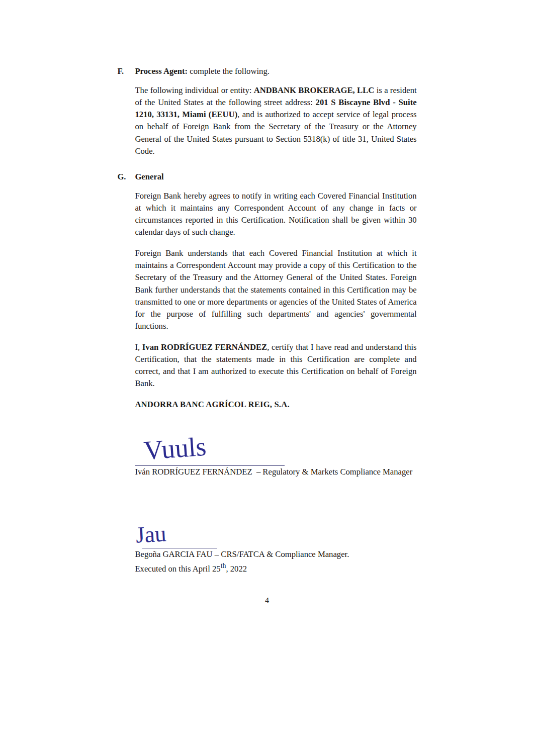F. Process Agent: complete the following.
The following individual or entity: ANDBANK BROKERAGE, LLC is a resident of the United States at the following street address: 201 S Biscayne Blvd - Suite 1210, 33131, Miami (EEUU), and is authorized to accept service of legal process on behalf of Foreign Bank from the Secretary of the Treasury or the Attorney General of the United States pursuant to Section 5318(k) of title 31, United States Code.
G. General
Foreign Bank hereby agrees to notify in writing each Covered Financial Institution at which it maintains any Correspondent Account of any change in facts or circumstances reported in this Certification. Notification shall be given within 30 calendar days of such change.
Foreign Bank understands that each Covered Financial Institution at which it maintains a Correspondent Account may provide a copy of this Certification to the Secretary of the Treasury and the Attorney General of the United States. Foreign Bank further understands that the statements contained in this Certification may be transmitted to one or more departments or agencies of the United States of America for the purpose of fulfilling such departments' and agencies' governmental functions.
I, Ivan RODRÍGUEZ FERNÁNDEZ, certify that I have read and understand this Certification, that the statements made in this Certification are complete and correct, and that I am authorized to execute this Certification on behalf of Foreign Bank.
ANDORRA BANC AGRÍCOL REIG, S.A.
Vuuls
Iván RODRÍGUEZ FERNÁNDEZ – Regulatory & Markets Compliance Manager
Jau
Begoña GARCIA FAU – CRS/FATCA & Compliance Manager.
Executed on this April 25th, 2022
4